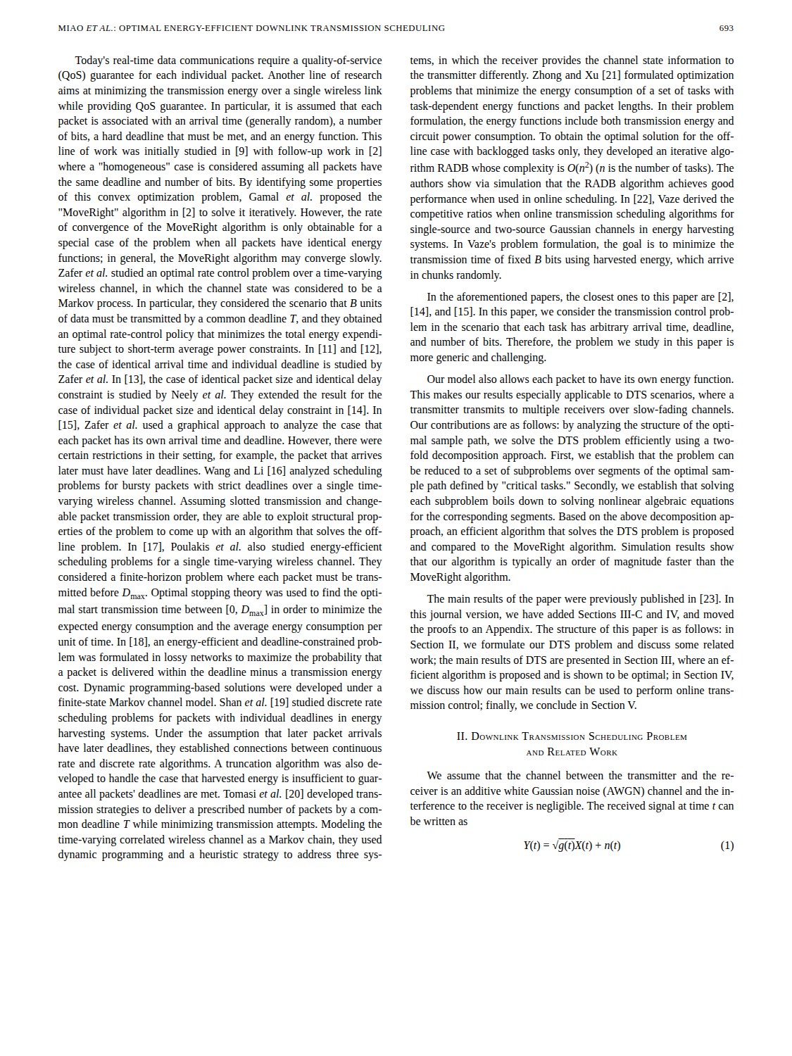Miao et al.: Optimal Energy-Efficient Downlink Transmission Scheduling 693
Today's real-time data communications require a quality-of-service (QoS) guarantee for each individual packet. Another line of research aims at minimizing the transmission energy over a single wireless link while providing QoS guarantee. In particular, it is assumed that each packet is associated with an arrival time (generally random), a number of bits, a hard deadline that must be met, and an energy function. This line of work was initially studied in [9] with follow-up work in [2] where a "homogeneous" case is considered assuming all packets have the same deadline and number of bits. By identifying some properties of this convex optimization problem, Gamal et al. proposed the "MoveRight" algorithm in [2] to solve it iteratively. However, the rate of convergence of the MoveRight algorithm is only obtainable for a special case of the problem when all packets have identical energy functions; in general, the MoveRight algorithm may converge slowly. Zafer et al. studied an optimal rate control problem over a time-varying wireless channel, in which the channel state was considered to be a Markov process. In particular, they considered the scenario that B units of data must be transmitted by a common deadline T, and they obtained an optimal rate-control policy that minimizes the total energy expenditure subject to short-term average power constraints. In [11] and [12], the case of identical arrival time and individual deadline is studied by Zafer et al. In [13], the case of identical packet size and identical delay constraint is studied by Neely et al. They extended the result for the case of individual packet size and identical delay constraint in [14]. In [15], Zafer et al. used a graphical approach to analyze the case that each packet has its own arrival time and deadline. However, there were certain restrictions in their setting, for example, the packet that arrives later must have later deadlines. Wang and Li [16] analyzed scheduling problems for bursty packets with strict deadlines over a single time-varying wireless channel. Assuming slotted transmission and changeable packet transmission order, they are able to exploit structural properties of the problem to come up with an algorithm that solves the offline problem. In [17], Poulakis et al. also studied energy-efficient scheduling problems for a single time-varying wireless channel. They considered a finite-horizon problem where each packet must be transmitted before Dmax. Optimal stopping theory was used to find the optimal start transmission time between [0, Dmax] in order to minimize the expected energy consumption and the average energy consumption per unit of time. In [18], an energy-efficient and deadline-constrained problem was formulated in lossy networks to maximize the probability that a packet is delivered within the deadline minus a transmission energy cost. Dynamic programming-based solutions were developed under a finite-state Markov channel model. Shan et al. [19] studied discrete rate scheduling problems for packets with individual deadlines in energy harvesting systems. Under the assumption that later packet arrivals have later deadlines, they established connections between continuous rate and discrete rate algorithms. A truncation algorithm was also developed to handle the case that harvested energy is insufficient to guarantee all packets' deadlines are met. Tomasi et al. [20] developed transmission strategies to deliver a prescribed number of packets by a common deadline T while minimizing transmission attempts. Modeling the time-varying correlated wireless channel as a Markov chain, they used dynamic programming and a heuristic strategy to address three systems, in which the receiver provides the channel state information to the transmitter differently. Zhong and Xu [21] formulated optimization problems that minimize the energy consumption of a set of tasks with task-dependent energy functions and packet lengths. In their problem formulation, the energy functions include both transmission energy and circuit power consumption. To obtain the optimal solution for the offline case with backlogged tasks only, they developed an iterative algorithm RADB whose complexity is O(n2) (n is the number of tasks). The authors show via simulation that the RADB algorithm achieves good performance when used in online scheduling. In [22], Vaze derived the competitive ratios when online transmission scheduling algorithms for single-source and two-source Gaussian channels in energy harvesting systems. In Vaze's problem formulation, the goal is to minimize the transmission time of fixed B bits using harvested energy, which arrive in chunks randomly.
In the aforementioned papers, the closest ones to this paper are [2], [14], and [15]. In this paper, we consider the transmission control problem in the scenario that each task has arbitrary arrival time, deadline, and number of bits. Therefore, the problem we study in this paper is more generic and challenging.
Our model also allows each packet to have its own energy function. This makes our results especially applicable to DTS scenarios, where a transmitter transmits to multiple receivers over slow-fading channels. Our contributions are as follows: by analyzing the structure of the optimal sample path, we solve the DTS problem efficiently using a two-fold decomposition approach. First, we establish that the problem can be reduced to a set of subproblems over segments of the optimal sample path defined by "critical tasks." Secondly, we establish that solving each subproblem boils down to solving nonlinear algebraic equations for the corresponding segments. Based on the above decomposition approach, an efficient algorithm that solves the DTS problem is proposed and compared to the MoveRight algorithm. Simulation results show that our algorithm is typically an order of magnitude faster than the MoveRight algorithm.
The main results of the paper were previously published in [23]. In this journal version, we have added Sections III-C and IV, and moved the proofs to an Appendix. The structure of this paper is as follows: in Section II, we formulate our DTS problem and discuss some related work; the main results of DTS are presented in Section III, where an efficient algorithm is proposed and is shown to be optimal; in Section IV, we discuss how our main results can be used to perform online transmission control; finally, we conclude in Section V.
II. Downlink Transmission Scheduling Problem
and Related Work
We assume that the channel between the transmitter and the receiver is an additive white Gaussian noise (AWGN) channel and the interference to the receiver is negligible. The received signal at time t can be written as
Y(t) = √g(t) X(t) + n(t) (1)